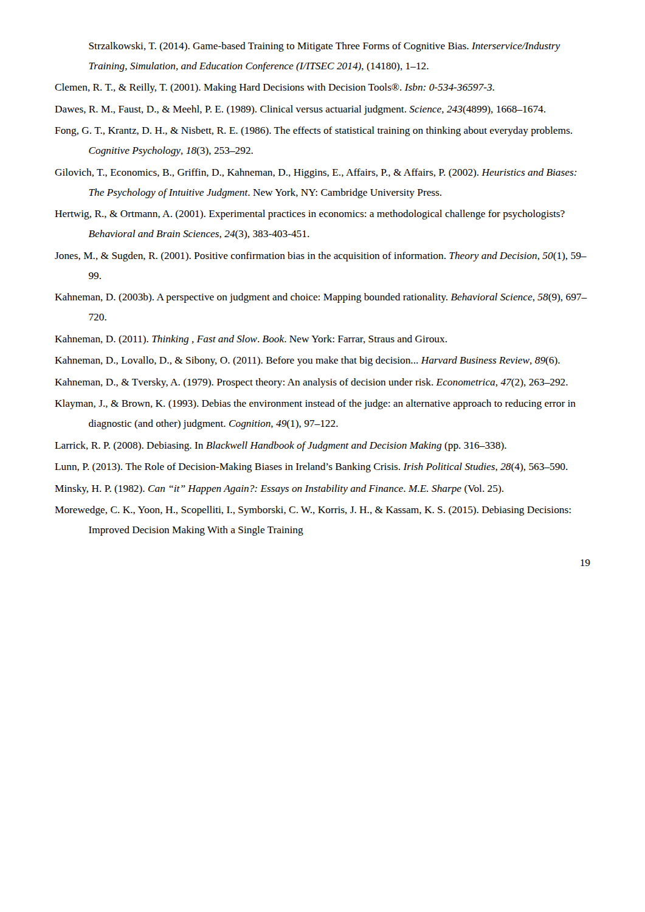Strzalkowski, T. (2014). Game-based Training to Mitigate Three Forms of Cognitive Bias. Interservice/Industry Training, Simulation, and Education Conference (I/ITSEC 2014), (14180), 1–12.
Clemen, R. T., & Reilly, T. (2001). Making Hard Decisions with Decision Tools®. Isbn: 0-534-36597-3.
Dawes, R. M., Faust, D., & Meehl, P. E. (1989). Clinical versus actuarial judgment. Science, 243(4899), 1668–1674.
Fong, G. T., Krantz, D. H., & Nisbett, R. E. (1986). The effects of statistical training on thinking about everyday problems. Cognitive Psychology, 18(3), 253–292.
Gilovich, T., Economics, B., Griffin, D., Kahneman, D., Higgins, E., Affairs, P., & Affairs, P. (2002). Heuristics and Biases: The Psychology of Intuitive Judgment. New York, NY: Cambridge University Press.
Hertwig, R., & Ortmann, A. (2001). Experimental practices in economics: a methodological challenge for psychologists? Behavioral and Brain Sciences, 24(3), 383-403-451.
Jones, M., & Sugden, R. (2001). Positive confirmation bias in the acquisition of information. Theory and Decision, 50(1), 59–99.
Kahneman, D. (2003b). A perspective on judgment and choice: Mapping bounded rationality. Behavioral Science, 58(9), 697–720.
Kahneman, D. (2011). Thinking , Fast and Slow. Book. New York: Farrar, Straus and Giroux.
Kahneman, D., Lovallo, D., & Sibony, O. (2011). Before you make that big decision... Harvard Business Review, 89(6).
Kahneman, D., & Tversky, A. (1979). Prospect theory: An analysis of decision under risk. Econometrica, 47(2), 263–292.
Klayman, J., & Brown, K. (1993). Debias the environment instead of the judge: an alternative approach to reducing error in diagnostic (and other) judgment. Cognition, 49(1), 97–122.
Larrick, R. P. (2008). Debiasing. In Blackwell Handbook of Judgment and Decision Making (pp. 316–338).
Lunn, P. (2013). The Role of Decision-Making Biases in Ireland’s Banking Crisis. Irish Political Studies, 28(4), 563–590.
Minsky, H. P. (1982). Can “it” Happen Again?: Essays on Instability and Finance. M.E. Sharpe (Vol. 25).
Morewedge, C. K., Yoon, H., Scopelliti, I., Symborski, C. W., Korris, J. H., & Kassam, K. S. (2015). Debiasing Decisions: Improved Decision Making With a Single Training
19